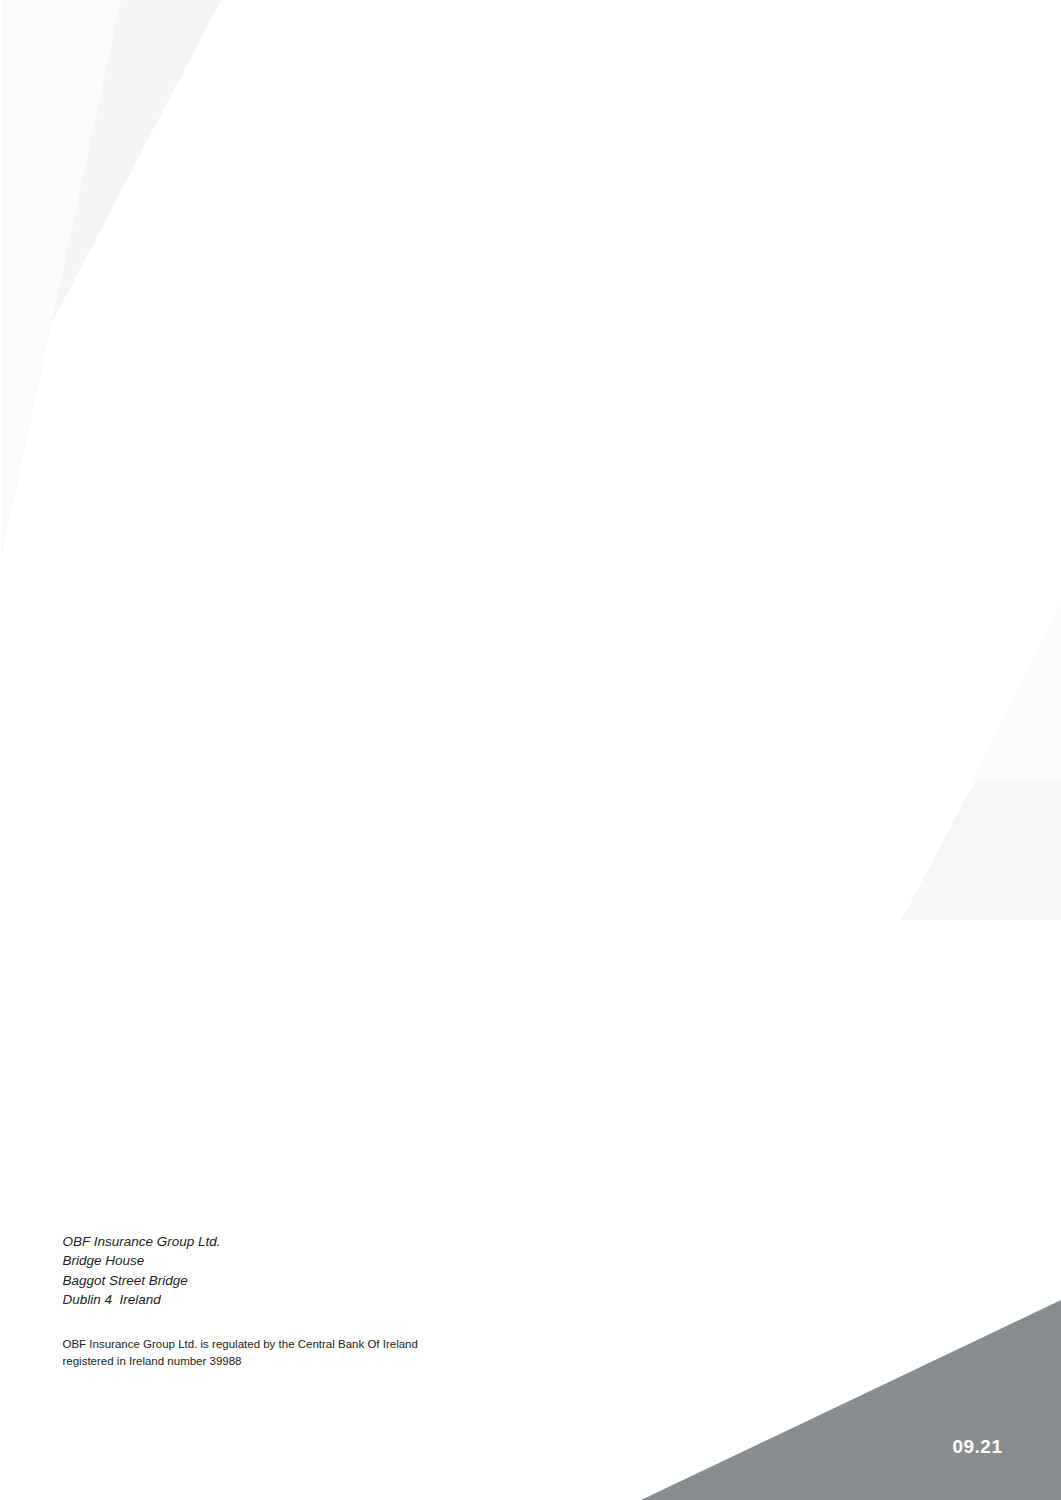OBF Insurance Group Ltd.
Bridge House
Baggot Street Bridge
Dublin 4 Ireland
OBF Insurance Group Ltd. is regulated by the Central Bank Of Ireland
registered in Ireland number 39988
09.21